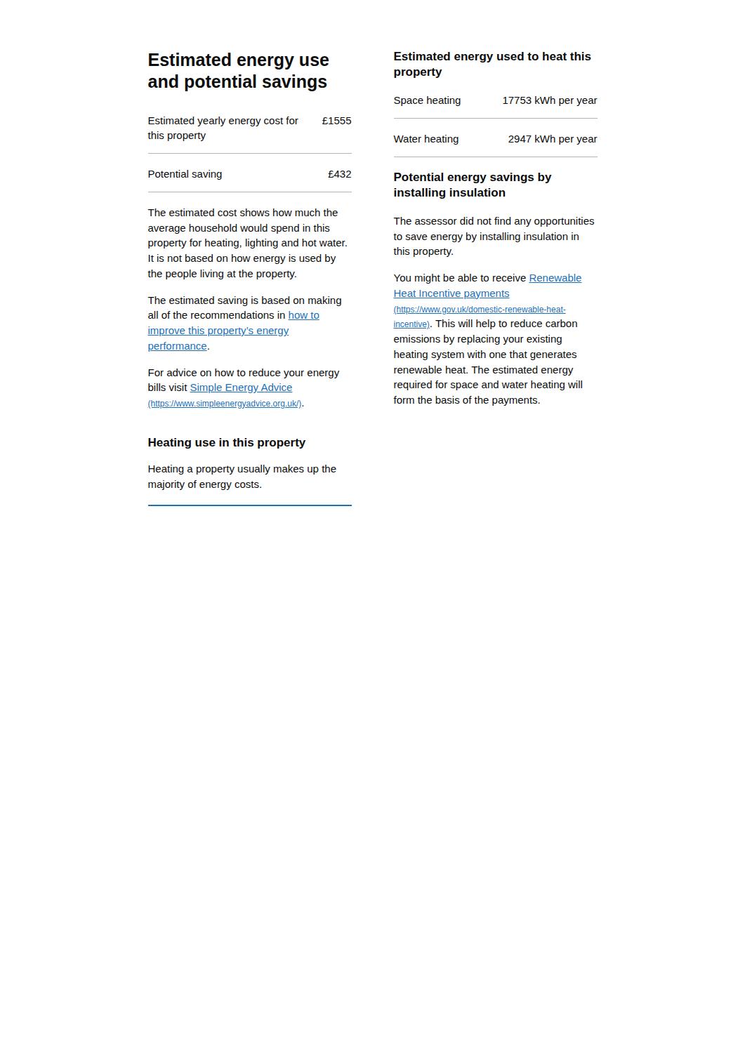Estimated energy use and potential savings
Estimated yearly energy cost for this property
£1555
Potential saving
£432
The estimated cost shows how much the average household would spend in this property for heating, lighting and hot water. It is not based on how energy is used by the people living at the property.
The estimated saving is based on making all of the recommendations in how to improve this property’s energy performance.
For advice on how to reduce your energy bills visit Simple Energy Advice (https://www.simpleenergyadvice.org.uk/).
Heating use in this property
Heating a property usually makes up the majority of energy costs.
Estimated energy used to heat this property
Space heating
17753 kWh per year
Water heating
2947 kWh per year
Potential energy savings by installing insulation
The assessor did not find any opportunities to save energy by installing insulation in this property.
You might be able to receive Renewable Heat Incentive payments (https://www.gov.uk/domestic-renewable-heat-incentive). This will help to reduce carbon emissions by replacing your existing heating system with one that generates renewable heat. The estimated energy required for space and water heating will form the basis of the payments.